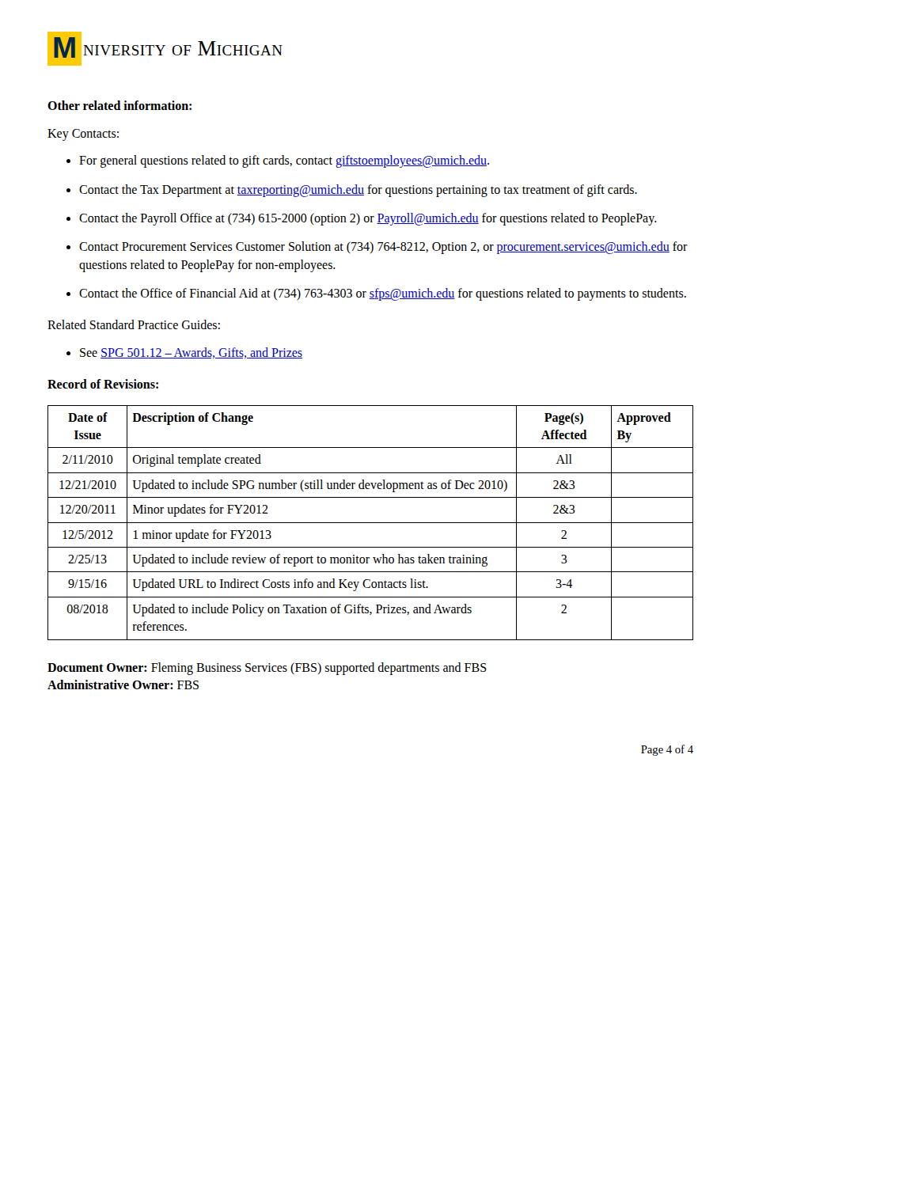Mniversity of Michigan
Other related information:
Key Contacts:
For general questions related to gift cards, contact giftstoemployees@umich.edu.
Contact the Tax Department at taxreporting@umich.edu for questions pertaining to tax treatment of gift cards.
Contact the Payroll Office at (734) 615-2000 (option 2) or Payroll@umich.edu for questions related to PeoplePay.
Contact Procurement Services Customer Solution at (734) 764-8212, Option 2, or procurement.services@umich.edu for questions related to PeoplePay for non-employees.
Contact the Office of Financial Aid at (734) 763-4303 or sfps@umich.edu for questions related to payments to students.
Related Standard Practice Guides:
See SPG 501.12 – Awards, Gifts, and Prizes
Record of Revisions:
| Date of Issue | Description of Change | Page(s) Affected | Approved By |
| --- | --- | --- | --- |
| 2/11/2010 | Original template created | All | |
| 12/21/2010 | Updated to include SPG number (still under development as of Dec 2010) | 2&3 | |
| 12/20/2011 | Minor updates for FY2012 | 2&3 | |
| 12/5/2012 | 1 minor update for FY2013 | 2 | |
| 2/25/13 | Updated to include review of report to monitor who has taken training | 3 | |
| 9/15/16 | Updated URL to Indirect Costs info and Key Contacts list. | 3-4 | |
| 08/2018 | Updated to include Policy on Taxation of Gifts, Prizes, and Awards references. | 2 | |
Document Owner: Fleming Business Services (FBS) supported departments and FBS
Administrative Owner: FBS
Page 4 of 4